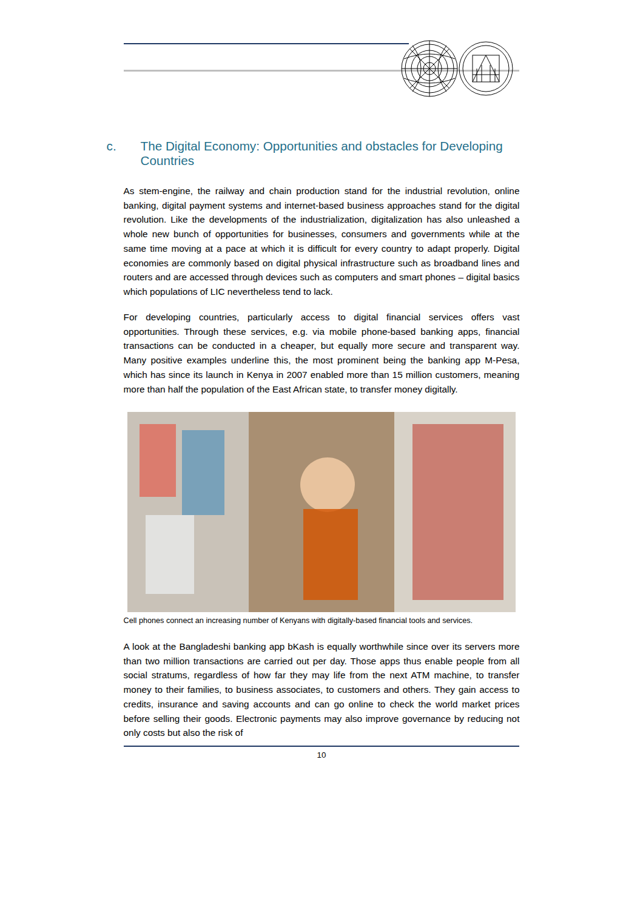c. The Digital Economy: Opportunities and obstacles for Developing Countries
As stem-engine, the railway and chain production stand for the industrial revolution, online banking, digital payment systems and internet-based business approaches stand for the digital revolution. Like the developments of the industrialization, digitalization has also unleashed a whole new bunch of opportunities for businesses, consumers and governments while at the same time moving at a pace at which it is difficult for every country to adapt properly. Digital economies are commonly based on digital physical infrastructure such as broadband lines and routers and are accessed through devices such as computers and smart phones – digital basics which populations of LIC nevertheless tend to lack.
For developing countries, particularly access to digital financial services offers vast opportunities. Through these services, e.g. via mobile phone-based banking apps, financial transactions can be conducted in a cheaper, but equally more secure and transparent way. Many positive examples underline this, the most prominent being the banking app M-Pesa, which has since its launch in Kenya in 2007 enabled more than 15 million customers, meaning more than half the population of the East African state, to transfer money digitally.
Cell phones connect an increasing number of Kenyans with digitally-based financial tools and services.
A look at the Bangladeshi banking app bKash is equally worthwhile since over its servers more than two million transactions are carried out per day. Those apps thus enable people from all social stratums, regardless of how far they may life from the next ATM machine, to transfer money to their families, to business associates, to customers and others. They gain access to credits, insurance and saving accounts and can go online to check the world market prices before selling their goods. Electronic payments may also improve governance by reducing not only costs but also the risk of
10